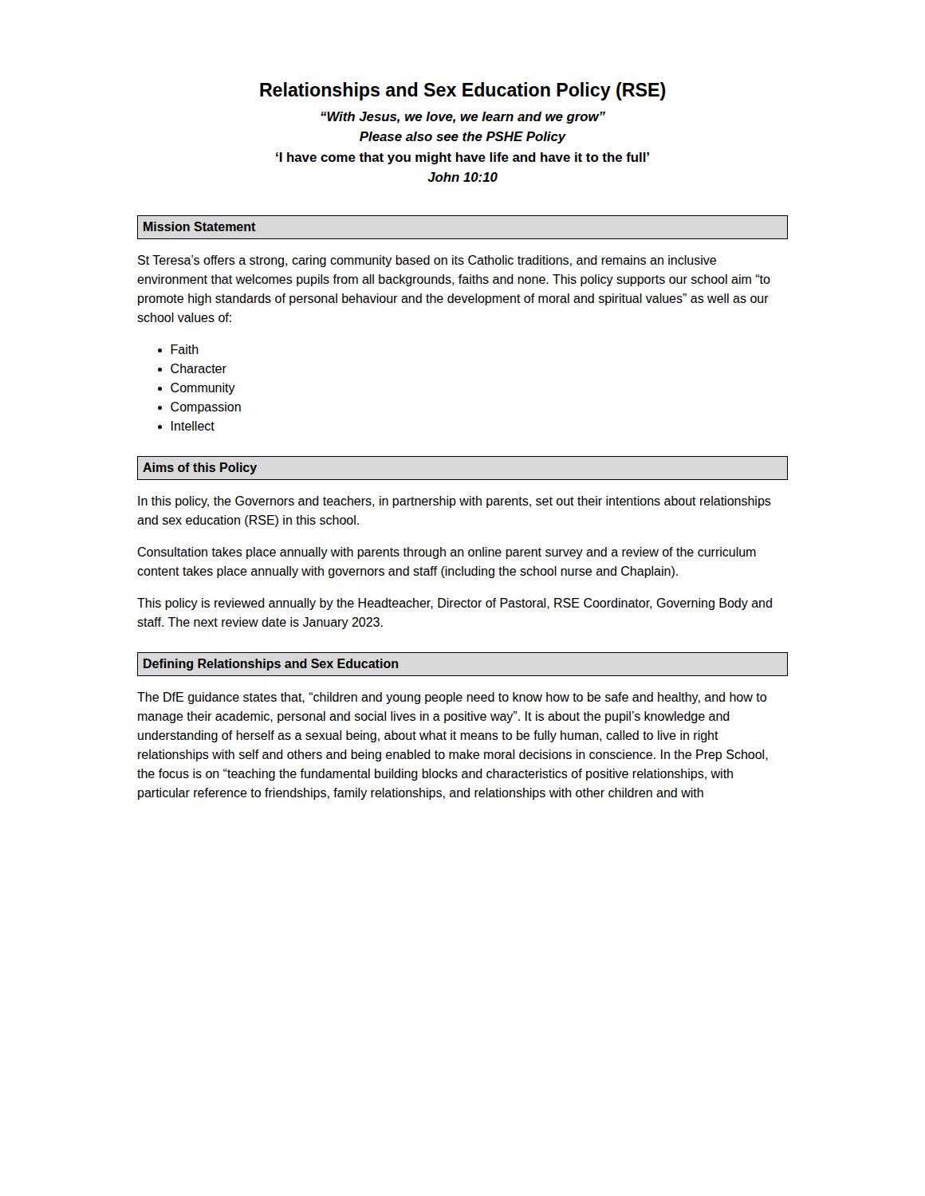Relationships and Sex Education Policy (RSE)
“With Jesus, we love, we learn and we grow”
Please also see the PSHE Policy
‘I have come that you might have life and have it to the full’
John 10:10
Mission Statement
St Teresa’s offers a strong, caring community based on its Catholic traditions, and remains an inclusive environment that welcomes pupils from all backgrounds, faiths and none. This policy supports our school aim “to promote high standards of personal behaviour and the development of moral and spiritual values” as well as our school values of:
Faith
Character
Community
Compassion
Intellect
Aims of this Policy
In this policy, the Governors and teachers, in partnership with parents, set out their intentions about relationships and sex education (RSE) in this school.
Consultation takes place annually with parents through an online parent survey and a review of the curriculum content takes place annually with governors and staff (including the school nurse and Chaplain).
This policy is reviewed annually by the Headteacher, Director of Pastoral, RSE Coordinator, Governing Body and staff. The next review date is January 2023.
Defining Relationships and Sex Education
The DfE guidance states that, “children and young people need to know how to be safe and healthy, and how to manage their academic, personal and social lives in a positive way”. It is about the pupil’s knowledge and understanding of herself as a sexual being, about what it means to be fully human, called to live in right relationships with self and others and being enabled to make moral decisions in conscience. In the Prep School, the focus is on “teaching the fundamental building blocks and characteristics of positive relationships, with particular reference to friendships, family relationships, and relationships with other children and with